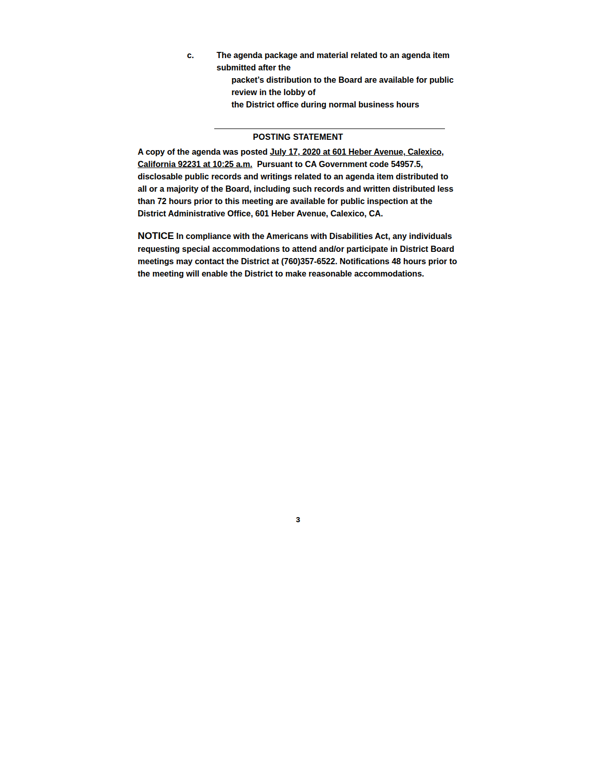c. The agenda package and material related to an agenda item submitted after the packet’s distribution to the Board are available for public review in the lobby of the District office during normal business hours
POSTING STATEMENT
A copy of the agenda was posted July 17, 2020 at 601 Heber Avenue, Calexico, California 92231 at 10:25 a.m. Pursuant to CA Government code 54957.5, disclosable public records and writings related to an agenda item distributed to all or a majority of the Board, including such records and written distributed less than 72 hours prior to this meeting are available for public inspection at the District Administrative Office, 601 Heber Avenue, Calexico, CA.
NOTICE In compliance with the Americans with Disabilities Act, any individuals requesting special accommodations to attend and/or participate in District Board meetings may contact the District at (760)357-6522. Notifications 48 hours prior to the meeting will enable the District to make reasonable accommodations.
3